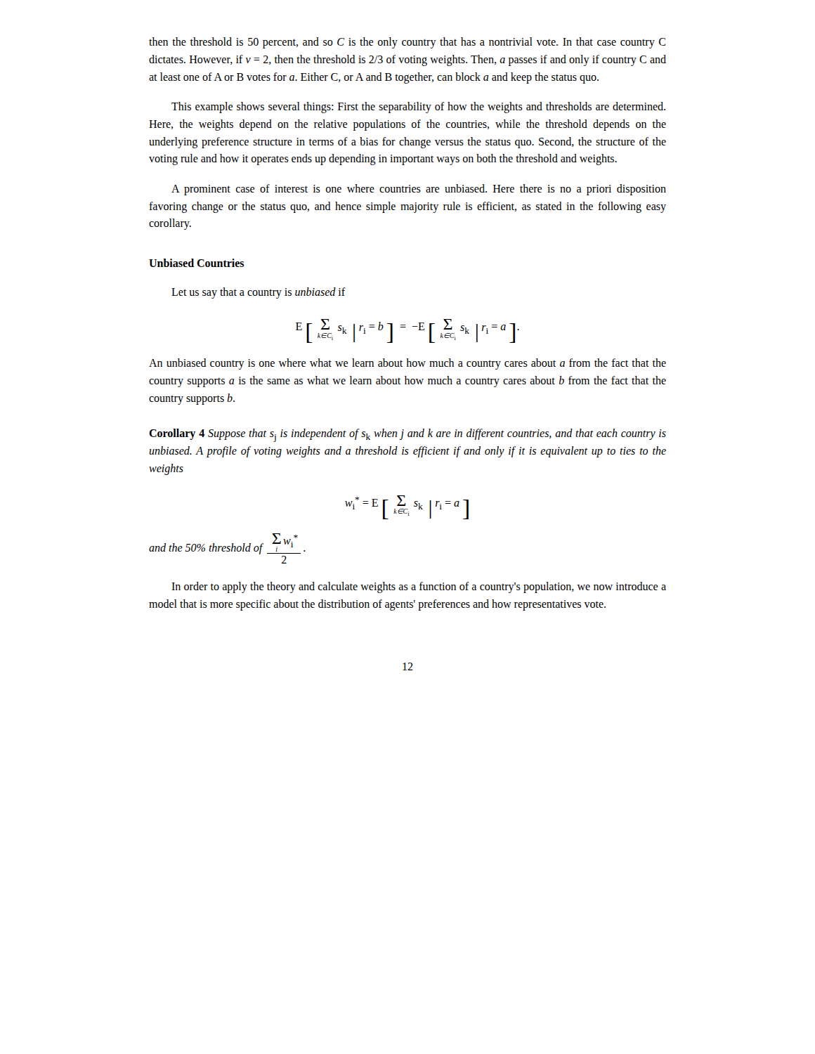then the threshold is 50 percent, and so C is the only country that has a nontrivial vote. In that case country C dictates. However, if v = 2, then the threshold is 2/3 of voting weights. Then, a passes if and only if country C and at least one of A or B votes for a. Either C, or A and B together, can block a and keep the status quo.
This example shows several things: First the separability of how the weights and thresholds are determined. Here, the weights depend on the relative populations of the countries, while the threshold depends on the underlying preference structure in terms of a bias for change versus the status quo. Second, the structure of the voting rule and how it operates ends up depending in important ways on both the threshold and weights.
A prominent case of interest is one where countries are unbiased. Here there is no a priori disposition favoring change or the status quo, and hence simple majority rule is efficient, as stated in the following easy corollary.
Unbiased Countries
Let us say that a country is unbiased if
E [ Σk∈Ci sk |ri = b ] = −E [ Σk∈Ci sk |ri = a ].
An unbiased country is one where what we learn about how much a country cares about a from the fact that the country supports a is the same as what we learn about how much a country cares about b from the fact that the country supports b.
Corollary 4 Suppose that sj is independent of sk when j and k are in different countries, and that each country is unbiased. A profile of voting weights and a threshold is efficient if and only if it is equivalent up to ties to the weights
wi* = E [ Σk∈Ci sk |ri = a ]
and the 50% threshold of Σi wi*2.
In order to apply the theory and calculate weights as a function of a country's population, we now introduce a model that is more specific about the distribution of agents' preferences and how representatives vote.
12